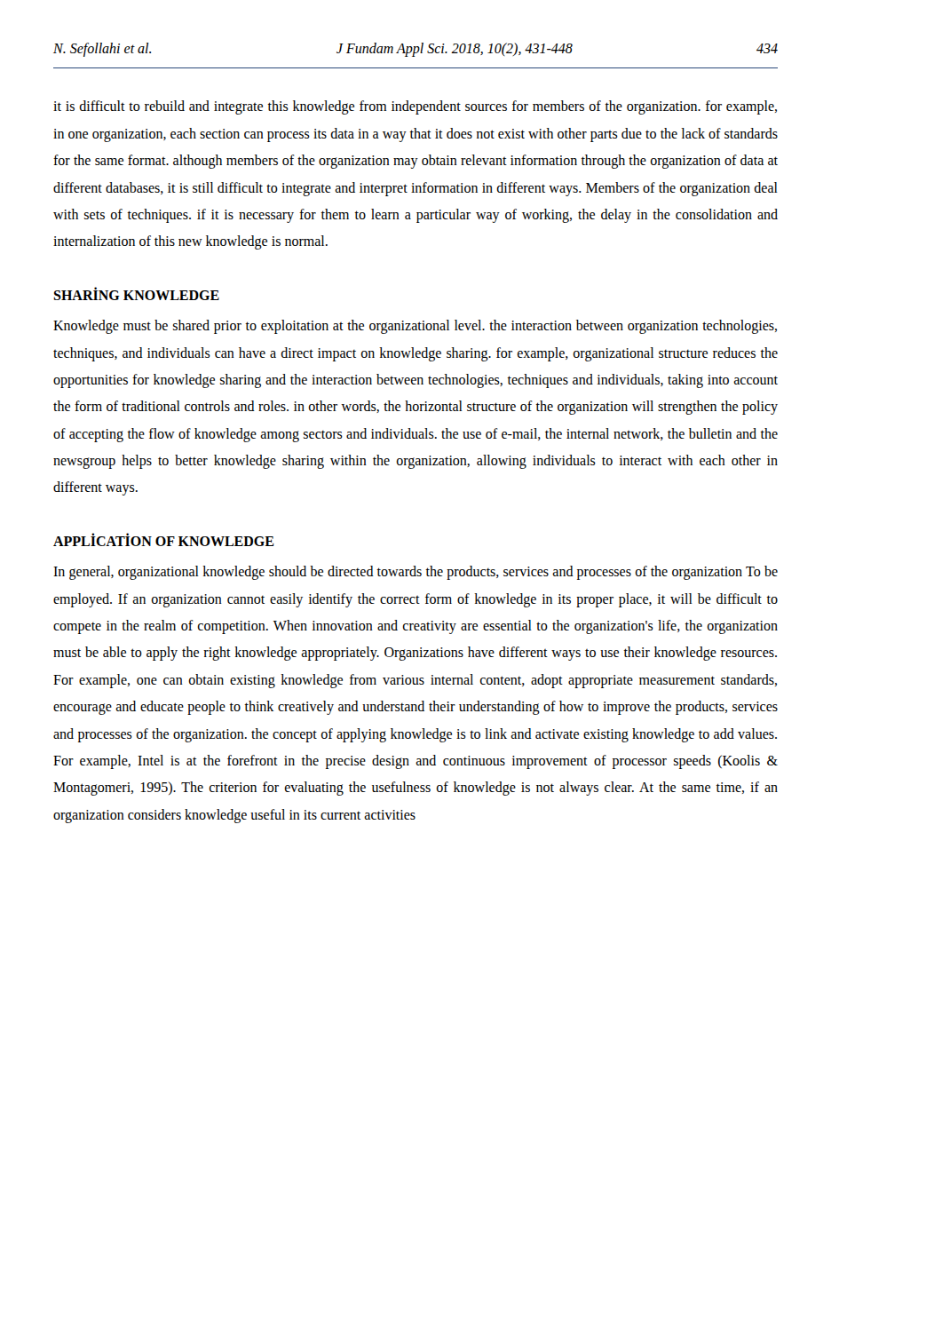N. Sefollahi et al. J Fundam Appl Sci. 2018, 10(2), 431-448 434
it is difficult to rebuild and integrate this knowledge from independent sources for members of the organization. for example, in one organization, each section can process its data in a way that it does not exist with other parts due to the lack of standards for the same format. although members of the organization may obtain relevant information through the organization of data at different databases, it is still difficult to integrate and interpret information in different ways. Members of the organization deal with sets of techniques. if it is necessary for them to learn a particular way of working, the delay in the consolidation and internalization of this new knowledge is normal.
SHARİNG KNOWLEDGE
Knowledge must be shared prior to exploitation at the organizational level. the interaction between organization technologies, techniques, and individuals can have a direct impact on knowledge sharing. for example, organizational structure reduces the opportunities for knowledge sharing and the interaction between technologies, techniques and individuals, taking into account the form of traditional controls and roles. in other words, the horizontal structure of the organization will strengthen the policy of accepting the flow of knowledge among sectors and individuals. the use of e-mail, the internal network, the bulletin and the newsgroup helps to better knowledge sharing within the organization, allowing individuals to interact with each other in different ways.
APPLİCATİON OF KNOWLEDGE
In general, organizational knowledge should be directed towards the products, services and processes of the organization To be employed. If an organization cannot easily identify the correct form of knowledge in its proper place, it will be difficult to compete in the realm of competition. When innovation and creativity are essential to the organization's life, the organization must be able to apply the right knowledge appropriately. Organizations have different ways to use their knowledge resources. For example, one can obtain existing knowledge from various internal content, adopt appropriate measurement standards, encourage and educate people to think creatively and understand their understanding of how to improve the products, services and processes of the organization. the concept of applying knowledge is to link and activate existing knowledge to add values. For example, Intel is at the forefront in the precise design and continuous improvement of processor speeds (Koolis & Montagomeri, 1995). The criterion for evaluating the usefulness of knowledge is not always clear. At the same time, if an organization considers knowledge useful in its current activities